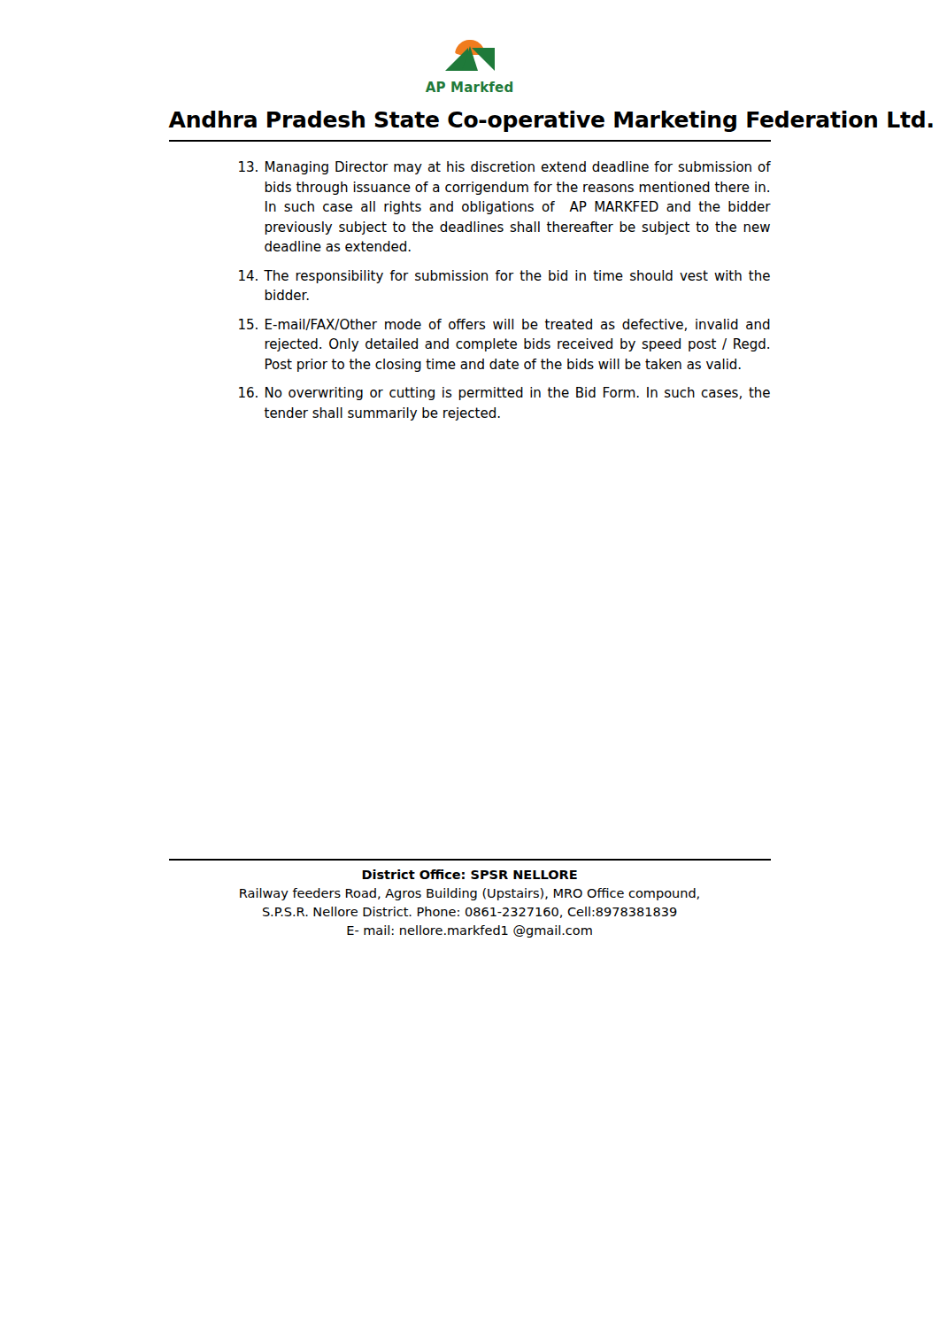AP Markfed
Andhra Pradesh State Co-operative Marketing Federation Ltd.
13.
Managing Director may at his discretion extend deadline for submission of bids through issuance of a corrigendum for the reasons mentioned there in. In such case all rights and obligations of AP MARKFED and the bidder previously subject to the deadlines shall thereafter be subject to the new deadline as extended.
14.
The responsibility for submission for the bid in time should vest with the bidder.
15.
E-mail/FAX/Other mode of offers will be treated as defective, invalid and rejected. Only detailed and complete bids received by speed post / Regd. Post prior to the closing time and date of the bids will be taken as valid.
16.
No overwriting or cutting is permitted in the Bid Form. In such cases, the tender shall summarily be rejected.
District Office: SPSR NELLORE
Railway feeders Road, Agros Building (Upstairs), MRO Office compound,
S.P.S.R. Nellore District. Phone: 0861-2327160, Cell:8978381839
E- mail: nellore.markfed1 @gmail.com